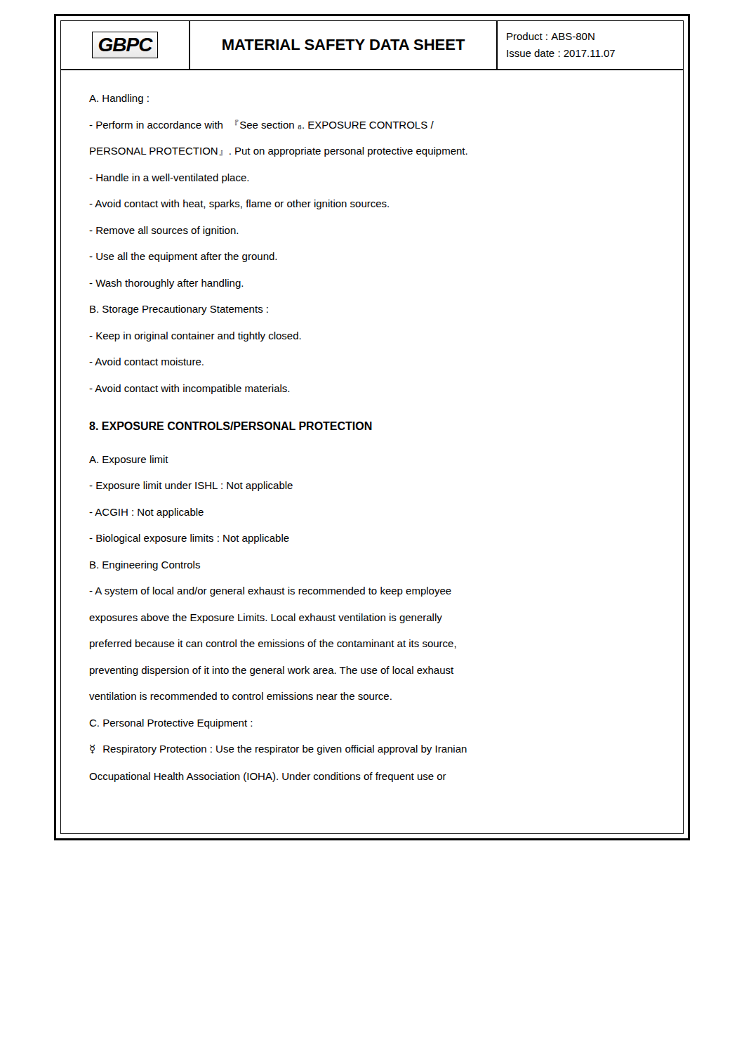GBPC
MATERIAL SAFETY DATA SHEET
Product : ABS-80N Issue date : 2017.11.07
A. Handling :
- Perform in accordance with 『See section ₈. EXPOSURE CONTROLS /
PERSONAL PROTECTION』. Put on appropriate personal protective equipment.
- Handle in a well-ventilated place.
- Avoid contact with heat, sparks, flame or other ignition sources.
- Remove all sources of ignition.
- Use all the equipment after the ground.
- Wash thoroughly after handling.
B. Storage Precautionary Statements :
- Keep in original container and tightly closed.
- Avoid contact moisture.
- Avoid contact with incompatible materials.
8. EXPOSURE CONTROLS/PERSONAL PROTECTION
A. Exposure limit
- Exposure limit under ISHL : Not applicable
- ACGIH : Not applicable
- Biological exposure limits : Not applicable
B. Engineering Controls
- A system of local and/or general exhaust is recommended to keep employee
exposures above the Exposure Limits. Local exhaust ventilation is generally
preferred because it can control the emissions of the contaminant at its source,
preventing dispersion of it into the general work area. The use of local exhaust
ventilation is recommended to control emissions near the source.
C. Personal Protective Equipment :
☿Respiratory Protection : Use the respirator be given official approval by Iranian
Occupational Health Association (IOHA). Under conditions of frequent use or